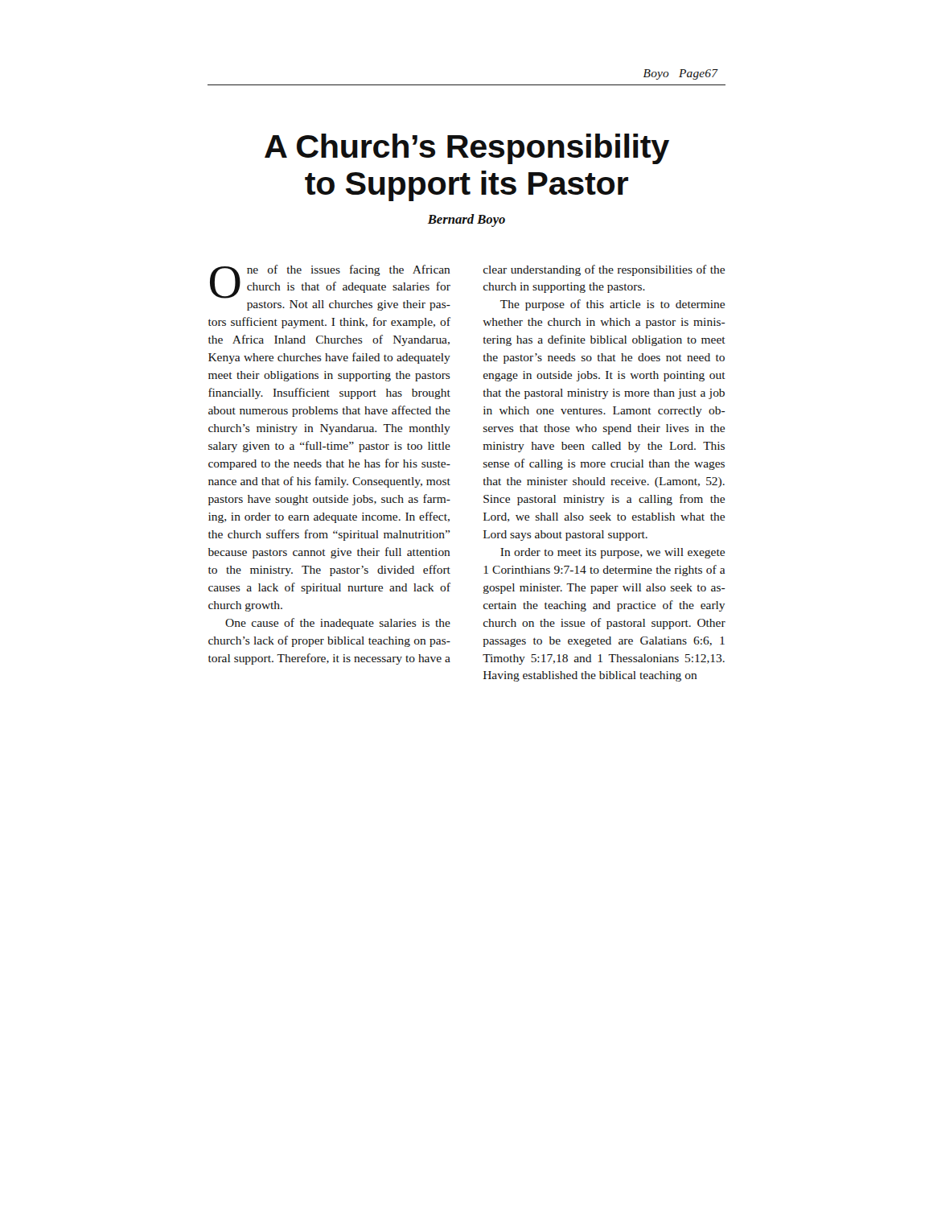Boyo Page67
A Church’s Responsibility
to Support its Pastor
Bernard Boyo
One of the issues facing the African church is that of adequate salaries for pastors. Not all churches give their pastors sufficient payment. I think, for example, of the Africa Inland Churches of Nyandarua, Kenya where churches have failed to adequately meet their obligations in supporting the pastors financially. Insufficient support has brought about numerous problems that have affected the church’s ministry in Nyandarua. The monthly salary given to a “full-time” pastor is too little compared to the needs that he has for his sustenance and that of his family. Consequently, most pastors have sought outside jobs, such as farming, in order to earn adequate income. In effect, the church suffers from “spiritual malnutrition” because pastors cannot give their full attention to the ministry. The pastor’s divided effort causes a lack of spiritual nurture and lack of church growth.
One cause of the inadequate salaries is the church’s lack of proper biblical teaching on pastoral support. Therefore, it is necessary to have a clear understanding of the responsibilities of the church in supporting the pastors.
The purpose of this article is to determine whether the church in which a pastor is ministering has a definite biblical obligation to meet the pastor’s needs so that he does not need to engage in outside jobs. It is worth pointing out that the pastoral ministry is more than just a job in which one ventures. Lamont correctly observes that those who spend their lives in the ministry have been called by the Lord. This sense of calling is more crucial than the wages that the minister should receive. (Lamont, 52). Since pastoral ministry is a calling from the Lord, we shall also seek to establish what the Lord says about pastoral support.
In order to meet its purpose, we will exegete 1 Corinthians 9:7-14 to determine the rights of a gospel minister. The paper will also seek to ascertain the teaching and practice of the early church on the issue of pastoral support. Other passages to be exegeted are Galatians 6:6, 1 Timothy 5:17,18 and 1 Thessalonians 5:12,13. Having established the biblical teaching on